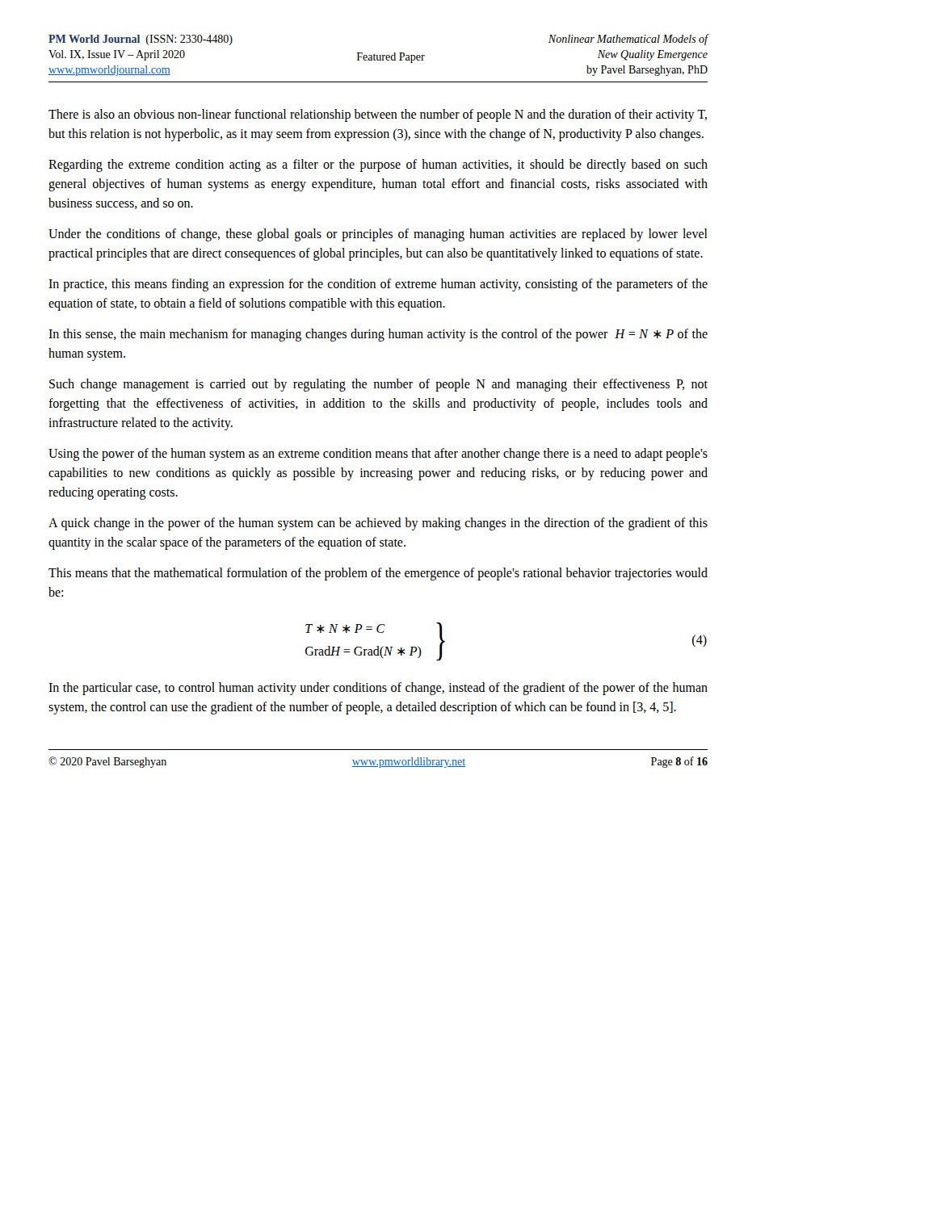PM World Journal (ISSN: 2330-4480)
Vol. IX, Issue IV – April 2020
www.pmworldjournal.com
Featured Paper
Nonlinear Mathematical Models of
New Quality Emergence
by Pavel Barseghyan, PhD
There is also an obvious non-linear functional relationship between the number of people N and the duration of their activity T, but this relation is not hyperbolic, as it may seem from expression (3), since with the change of N, productivity P also changes.
Regarding the extreme condition acting as a filter or the purpose of human activities, it should be directly based on such general objectives of human systems as energy expenditure, human total effort and financial costs, risks associated with business success, and so on.
Under the conditions of change, these global goals or principles of managing human activities are replaced by lower level practical principles that are direct consequences of global principles, but can also be quantitatively linked to equations of state.
In practice, this means finding an expression for the condition of extreme human activity, consisting of the parameters of the equation of state, to obtain a field of solutions compatible with this equation.
In this sense, the main mechanism for managing changes during human activity is the control of the power H = N ∗ P of the human system.
Such change management is carried out by regulating the number of people N and managing their effectiveness P, not forgetting that the effectiveness of activities, in addition to the skills and productivity of people, includes tools and infrastructure related to the activity.
Using the power of the human system as an extreme condition means that after another change there is a need to adapt people's capabilities to new conditions as quickly as possible by increasing power and reducing risks, or by reducing power and reducing operating costs.
A quick change in the power of the human system can be achieved by making changes in the direction of the gradient of this quantity in the scalar space of the parameters of the equation of state.
This means that the mathematical formulation of the problem of the emergence of people's rational behavior trajectories would be:
| | T ∗ N ∗ P = C Grad H = Grad( N ∗ P ) } | (4) |
In the particular case, to control human activity under conditions of change, instead of the gradient of the power of the human system, the control can use the gradient of the number of people, a detailed description of which can be found in [3, 4, 5].
© 2020 Pavel Barseghyan
www.pmworldlibrary.net
Page 8 of 16